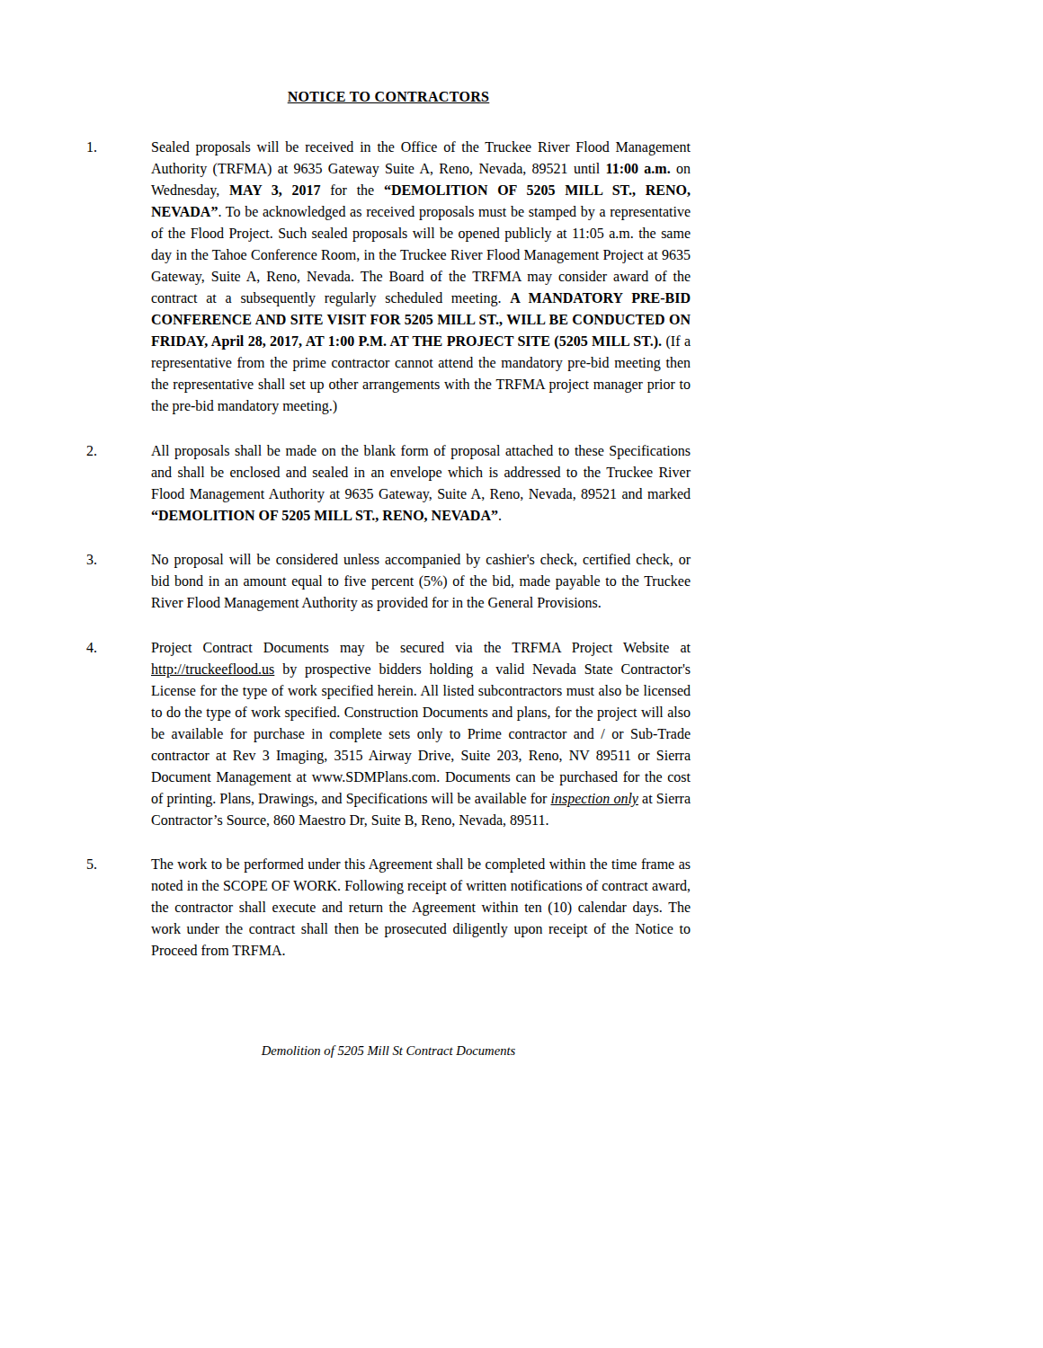NOTICE TO CONTRACTORS
Sealed proposals will be received in the Office of the Truckee River Flood Management Authority (TRFMA) at 9635 Gateway Suite A, Reno, Nevada, 89521 until 11:00 a.m. on Wednesday, MAY 3, 2017 for the “DEMOLITION OF 5205 MILL ST., RENO, NEVADA”. To be acknowledged as received proposals must be stamped by a representative of the Flood Project. Such sealed proposals will be opened publicly at 11:05 a.m. the same day in the Tahoe Conference Room, in the Truckee River Flood Management Project at 9635 Gateway, Suite A, Reno, Nevada. The Board of the TRFMA may consider award of the contract at a subsequently regularly scheduled meeting. A MANDATORY PRE-BID CONFERENCE AND SITE VISIT FOR 5205 MILL ST., WILL BE CONDUCTED ON FRIDAY, April 28, 2017, AT 1:00 P.M. AT THE PROJECT SITE (5205 MILL ST.). (If a representative from the prime contractor cannot attend the mandatory pre-bid meeting then the representative shall set up other arrangements with the TRFMA project manager prior to the pre-bid mandatory meeting.)
All proposals shall be made on the blank form of proposal attached to these Specifications and shall be enclosed and sealed in an envelope which is addressed to the Truckee River Flood Management Authority at 9635 Gateway, Suite A, Reno, Nevada, 89521 and marked “DEMOLITION OF 5205 MILL ST., RENO, NEVADA”.
No proposal will be considered unless accompanied by cashier's check, certified check, or bid bond in an amount equal to five percent (5%) of the bid, made payable to the Truckee River Flood Management Authority as provided for in the General Provisions.
Project Contract Documents may be secured via the TRFMA Project Website at http://truckeeflood.us by prospective bidders holding a valid Nevada State Contractor's License for the type of work specified herein. All listed subcontractors must also be licensed to do the type of work specified. Construction Documents and plans, for the project will also be available for purchase in complete sets only to Prime contractor and / or Sub-Trade contractor at Rev 3 Imaging, 3515 Airway Drive, Suite 203, Reno, NV 89511 or Sierra Document Management at www.SDMPlans.com. Documents can be purchased for the cost of printing. Plans, Drawings, and Specifications will be available for inspection only at Sierra Contractor’s Source, 860 Maestro Dr, Suite B, Reno, Nevada, 89511.
The work to be performed under this Agreement shall be completed within the time frame as noted in the SCOPE OF WORK. Following receipt of written notifications of contract award, the contractor shall execute and return the Agreement within ten (10) calendar days. The work under the contract shall then be prosecuted diligently upon receipt of the Notice to Proceed from TRFMA.
Demolition of 5205 Mill St Contract Documents